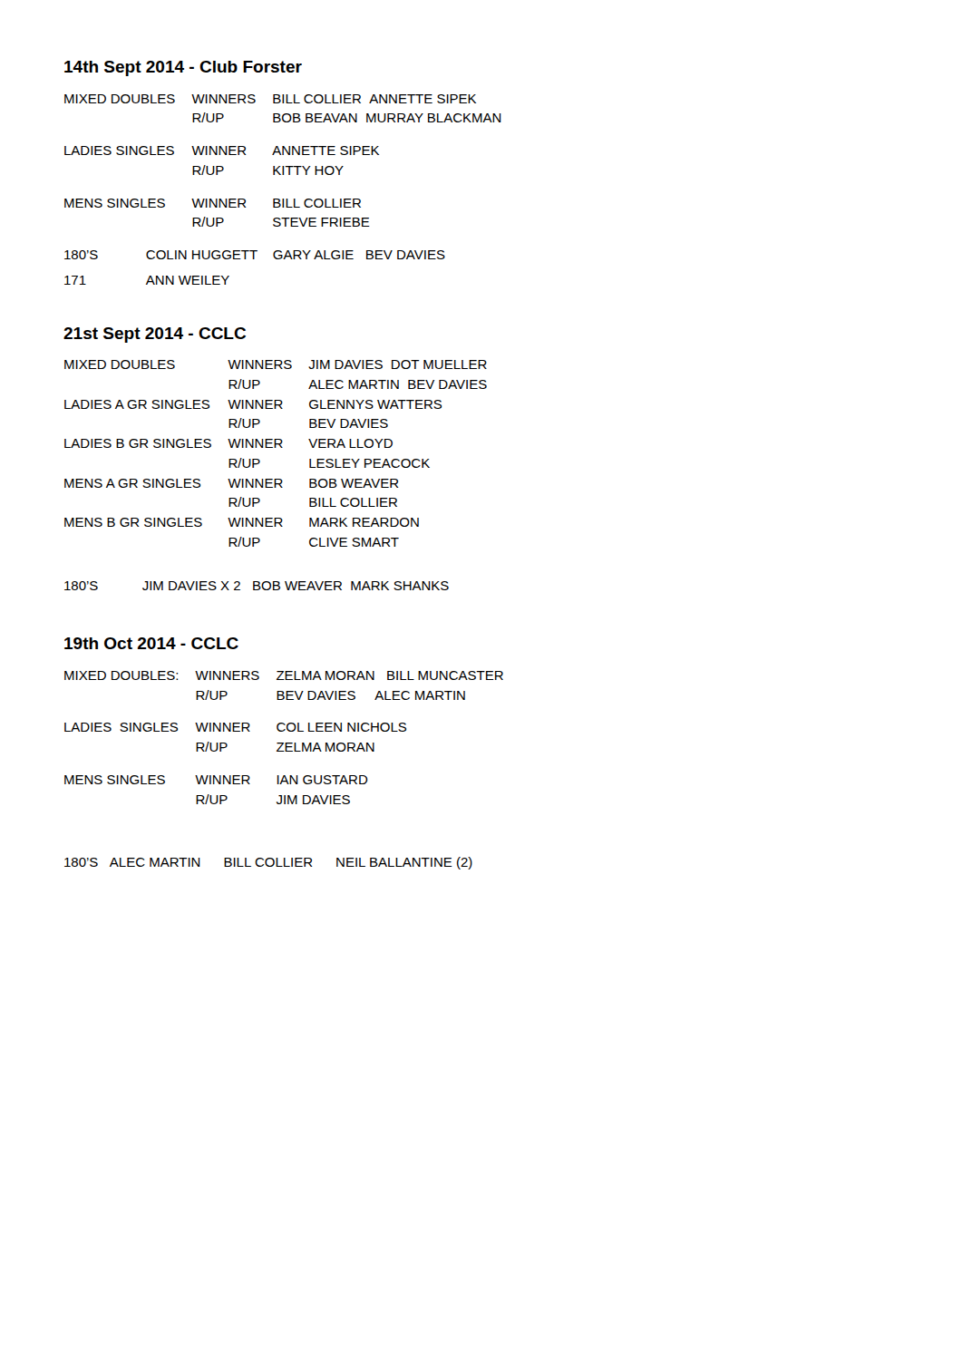14th Sept 2014 - Club Forster
| MIXED DOUBLES | WINNERS | BILL COLLIER ANNETTE SIPEK |
| | R/UP | BOB BEAVAN MURRAY BLACKMAN |
| LADIES SINGLES | WINNER | ANNETTE SIPEK |
| | R/UP | KITTY HOY |
| MENS SINGLES | WINNER | BILL COLLIER |
| | R/UP | STEVE FRIEBE |
180’S COLIN HUGGETT GARY ALGIE BEV DAVIES
171 ANN WEILEY
21st Sept 2014 - CCLC
| MIXED DOUBLES | WINNERS | JIM DAVIES DOT MUELLER |
| | R/UP | ALEC MARTIN BEV DAVIES |
| LADIES A GR SINGLES | WINNER | GLENNYS WATTERS |
| | R/UP | BEV DAVIES |
| LADIES B GR SINGLES | WINNER | VERA LLOYD |
| | R/UP | LESLEY PEACOCK |
| MENS A GR SINGLES | WINNER | BOB WEAVER |
| | R/UP | BILL COLLIER |
| MENS B GR SINGLES | WINNER | MARK REARDON |
| | R/UP | CLIVE SMART |
180’S JIM DAVIES X 2 BOB WEAVER MARK SHANKS
19th Oct 2014 - CCLC
| MIXED DOUBLES: | WINNERS | ZELMA MORAN BILL MUNCASTER |
| | R/UP | BEV DAVIES ALEC MARTIN |
| LADIES SINGLES | WINNER | COL LEEN NICHOLS |
| | R/UP | ZELMA MORAN |
| MENS SINGLES | WINNER | IAN GUSTARD |
| | R/UP | JIM DAVIES |
180’S ALEC MARTIN BILL COLLIER NEIL BALLANTINE (2)